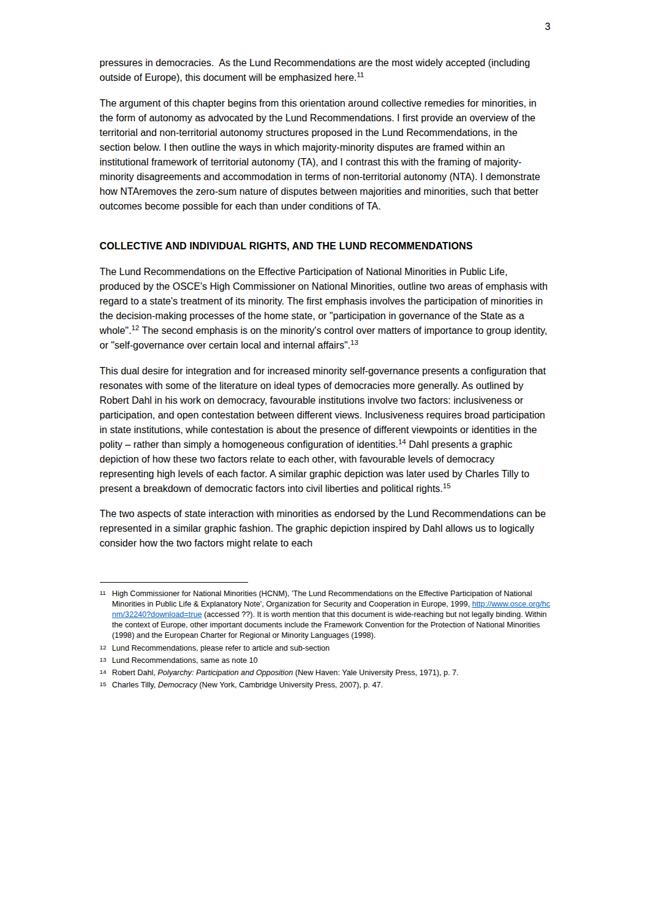3
pressures in democracies. As the Lund Recommendations are the most widely accepted (including outside of Europe), this document will be emphasized here.11
The argument of this chapter begins from this orientation around collective remedies for minorities, in the form of autonomy as advocated by the Lund Recommendations. I first provide an overview of the territorial and non-territorial autonomy structures proposed in the Lund Recommendations, in the section below. I then outline the ways in which majority-minority disputes are framed within an institutional framework of territorial autonomy (TA), and I contrast this with the framing of majority-minority disagreements and accommodation in terms of non-territorial autonomy (NTA). I demonstrate how NTAremoves the zero-sum nature of disputes between majorities and minorities, such that better outcomes become possible for each than under conditions of TA.
Collective and Individual Rights, and the Lund Recommendations
The Lund Recommendations on the Effective Participation of National Minorities in Public Life, produced by the OSCE's High Commissioner on National Minorities, outline two areas of emphasis with regard to a state's treatment of its minority. The first emphasis involves the participation of minorities in the decision-making processes of the home state, or "participation in governance of the State as a whole".12 The second emphasis is on the minority's control over matters of importance to group identity, or "self-governance over certain local and internal affairs".13
This dual desire for integration and for increased minority self-governance presents a configuration that resonates with some of the literature on ideal types of democracies more generally. As outlined by Robert Dahl in his work on democracy, favourable institutions involve two factors: inclusiveness or participation, and open contestation between different views. Inclusiveness requires broad participation in state institutions, while contestation is about the presence of different viewpoints or identities in the polity – rather than simply a homogeneous configuration of identities.14 Dahl presents a graphic depiction of how these two factors relate to each other, with favourable levels of democracy representing high levels of each factor. A similar graphic depiction was later used by Charles Tilly to present a breakdown of democratic factors into civil liberties and political rights.15
The two aspects of state interaction with minorities as endorsed by the Lund Recommendations can be represented in a similar graphic fashion. The graphic depiction inspired by Dahl allows us to logically consider how the two factors might relate to each
11 High Commissioner for National Minorities (HCNM), 'The Lund Recommendations on the Effective Participation of National Minorities in Public Life & Explanatory Note', Organization for Security and Cooperation in Europe, 1999, http://www.osce.org/hcnm/32240?download=true (accessed ??). It is worth mention that this document is wide-reaching but not legally binding. Within the context of Europe, other important documents include the Framework Convention for the Protection of National Minorities (1998) and the European Charter for Regional or Minority Languages (1998).
12 Lund Recommendations, please refer to article and sub-section
13 Lund Recommendations, same as note 10
14 Robert Dahl, Polyarchy: Participation and Opposition (New Haven: Yale University Press, 1971), p. 7.
15 Charles Tilly, Democracy (New York, Cambridge University Press, 2007), p. 47.